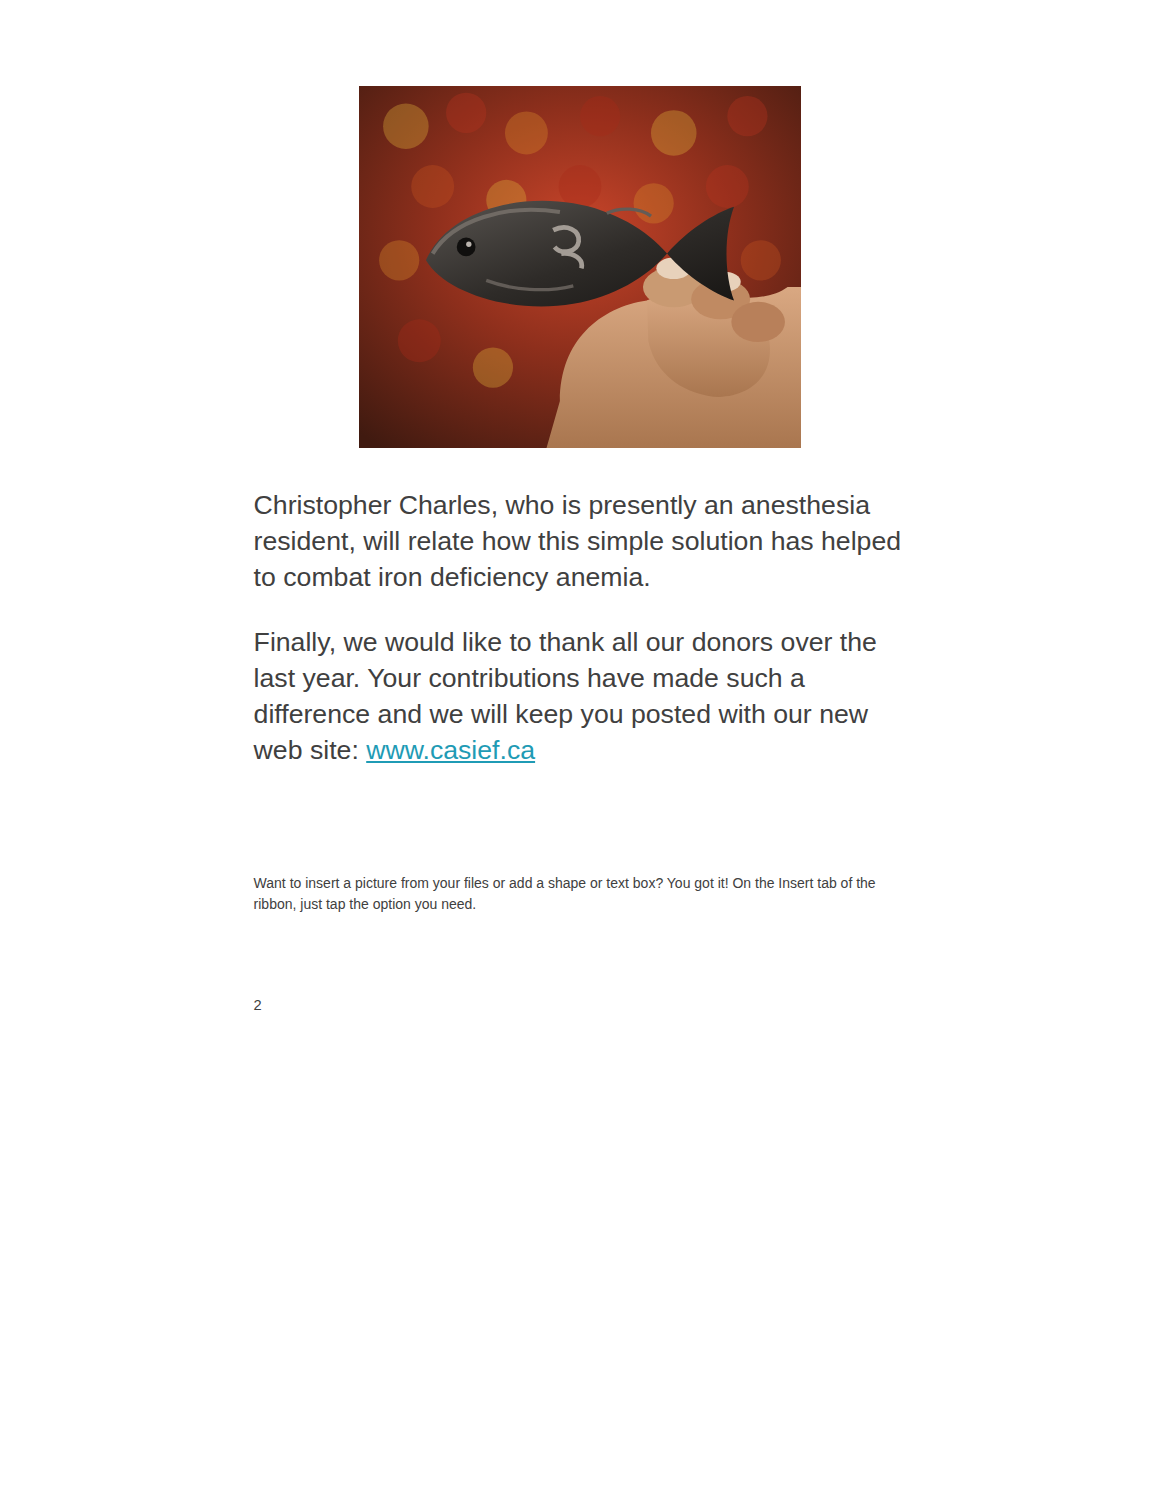Christopher Charles, who is presently an anesthesia resident, will relate how this simple solution has helped to combat iron deficiency anemia.
Finally, we would like to thank all our donors over the last year. Your contributions have made such a difference and we will keep you posted with our new web site: www.casief.ca
Want to insert a picture from your files or add a shape or text box? You got it! On the Insert tab of the ribbon, just tap the option you need.
2